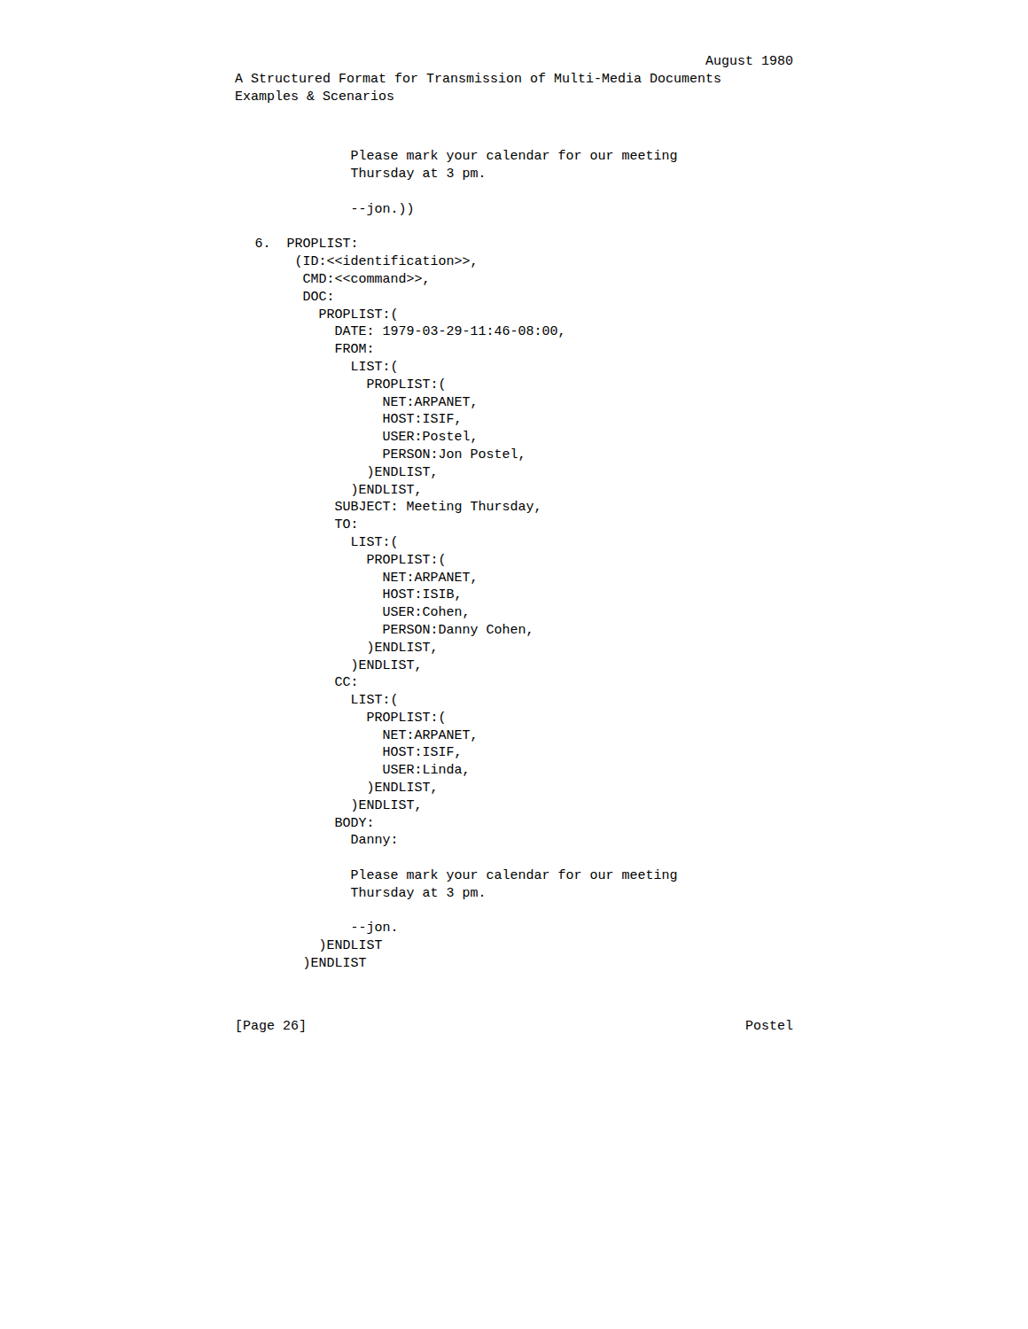August 1980
A Structured Format for Transmission of Multi-Media Documents Examples & Scenarios
            Please mark your calendar for our meeting
            Thursday at 3 pm.

            --jon.))

6.  PROPLIST:
     (ID:<<identification>>,
      CMD:<<command>>,
      DOC:
        PROPLIST:(
          DATE: 1979-03-29-11:46-08:00,
          FROM:
            LIST:(
              PROPLIST:(
                NET:ARPANET,
                HOST:ISIF,
                USER:Postel,
                PERSON:Jon Postel,
              )ENDLIST,
            )ENDLIST,
          SUBJECT: Meeting Thursday,
          TO:
            LIST:(
              PROPLIST:(
                NET:ARPANET,
                HOST:ISIB,
                USER:Cohen,
                PERSON:Danny Cohen,
              )ENDLIST,
            )ENDLIST,
          CC:
            LIST:(
              PROPLIST:(
                NET:ARPANET,
                HOST:ISIF,
                USER:Linda,
              )ENDLIST,
            )ENDLIST,
          BODY:
            Danny:

            Please mark your calendar for our meeting
            Thursday at 3 pm.

            --jon.
        )ENDLIST
      )ENDLIST
[Page 26] Postel